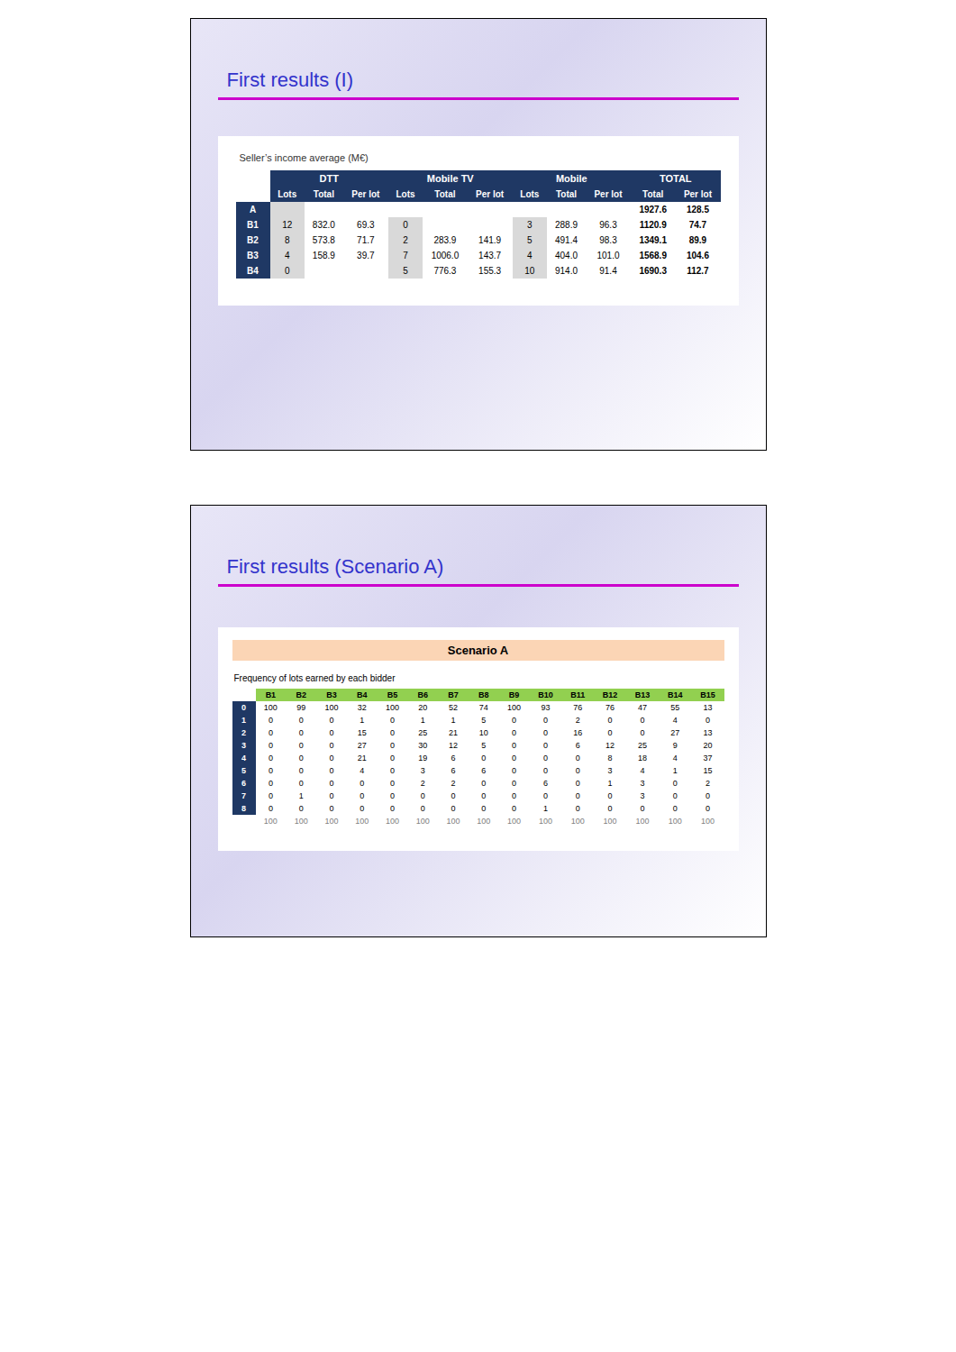First results (I)
Seller’s income average (M€)
| | DTT | Mobile TV | Mobile | TOTAL |
| --- | --- | --- | --- | --- |
| | Lots | Total | Per lot | Lots | Total | Per lot | Lots | Total | Per lot | Total | Per lot |
| A | | | | | | | | | | 1927.6 | 128.5 |
| B1 | 12 | 832.0 | 69.3 | 0 | | | 3 | 288.9 | 96.3 | 1120.9 | 74.7 |
| B2 | 8 | 573.8 | 71.7 | 2 | 283.9 | 141.9 | 5 | 491.4 | 98.3 | 1349.1 | 89.9 |
| B3 | 4 | 158.9 | 39.7 | 7 | 1006.0 | 143.7 | 4 | 404.0 | 101.0 | 1568.9 | 104.6 |
| B4 | 0 | | | 5 | 776.3 | 155.3 | 10 | 914.0 | 91.4 | 1690.3 | 112.7 |
First results (Scenario A)
Scenario A
Frequency of lots earned by each bidder
| | B1 | B2 | B3 | B4 | B5 | B6 | B7 | B8 | B9 | B10 | B11 | B12 | B13 | B14 | B15 |
| --- | --- | --- | --- | --- | --- | --- | --- | --- | --- | --- | --- | --- | --- | --- | --- |
| 0 | 100 | 99 | 100 | 32 | 100 | 20 | 52 | 74 | 100 | 93 | 76 | 76 | 47 | 55 | 13 |
| 1 | 0 | 0 | 0 | 1 | 0 | 1 | 1 | 5 | 0 | 0 | 2 | 0 | 0 | 4 | 0 |
| 2 | 0 | 0 | 0 | 15 | 0 | 25 | 21 | 10 | 0 | 0 | 16 | 0 | 0 | 27 | 13 |
| 3 | 0 | 0 | 0 | 27 | 0 | 30 | 12 | 5 | 0 | 0 | 6 | 12 | 25 | 9 | 20 |
| 4 | 0 | 0 | 0 | 21 | 0 | 19 | 6 | 0 | 0 | 0 | 0 | 8 | 18 | 4 | 37 |
| 5 | 0 | 0 | 0 | 4 | 0 | 3 | 6 | 6 | 0 | 0 | 0 | 3 | 4 | 1 | 15 |
| 6 | 0 | 0 | 0 | 0 | 0 | 2 | 2 | 0 | 0 | 6 | 0 | 1 | 3 | 0 | 2 |
| 7 | 0 | 1 | 0 | 0 | 0 | 0 | 0 | 0 | 0 | 0 | 0 | 0 | 3 | 0 | 0 |
| 8 | 0 | 0 | 0 | 0 | 0 | 0 | 0 | 0 | 0 | 1 | 0 | 0 | 0 | 0 | 0 |
| | 100 | 100 | 100 | 100 | 100 | 100 | 100 | 100 | 100 | 100 | 100 | 100 | 100 | 100 | 100 |